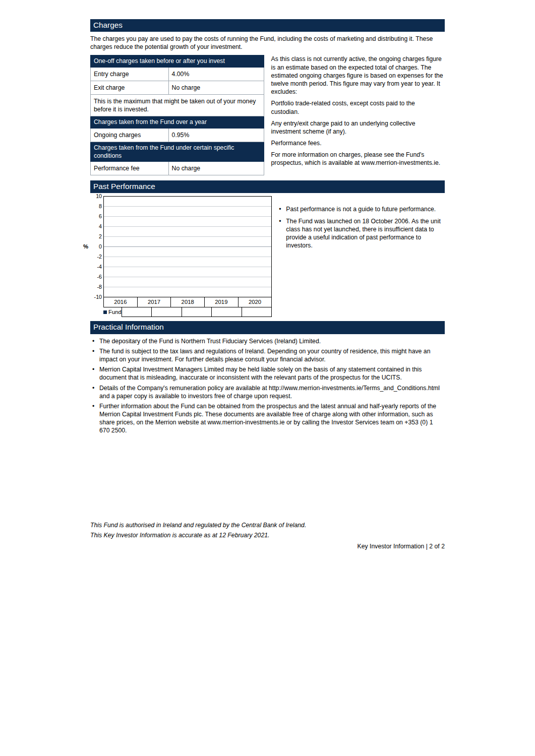Charges
The charges you pay are used to pay the costs of running the Fund, including the costs of marketing and distributing it. These charges reduce the potential growth of your investment.
| One-off charges taken before or after you invest |
| Entry charge | 4.00% |
| Exit charge | No charge |
| This is the maximum that might be taken out of your money before it is invested. |
| Charges taken from the Fund over a year |
| Ongoing charges | 0.95% |
| Charges taken from the Fund under certain specific conditions |
| Performance fee | No charge |
As this class is not currently active, the ongoing charges figure is an estimate based on the expected total of charges. The estimated ongoing charges figure is based on expenses for the twelve month period. This figure may vary from year to year. It excludes:
Portfolio trade-related costs, except costs paid to the custodian.
Any entry/exit charge paid to an underlying collective investment scheme (if any).
Performance fees.
For more information on charges, please see the Fund's prospectus, which is available at www.merrion-investments.ie.
Past Performance
10 8 6 4 2 0 -2 -4 -6 -8 -10 %
| 2016 | 2017 | 2018 | 2019 | 2020 |
| Fund | | | | | |
Past performance is not a guide to future performance.
The Fund was launched on 18 October 2006. As the unit class has not yet launched, there is insufficient data to provide a useful indication of past performance to investors.
Practical Information
The depositary of the Fund is Northern Trust Fiduciary Services (Ireland) Limited.
The fund is subject to the tax laws and regulations of Ireland. Depending on your country of residence, this might have an impact on your investment. For further details please consult your financial advisor.
Merrion Capital Investment Managers Limited may be held liable solely on the basis of any statement contained in this document that is misleading, inaccurate or inconsistent with the relevant parts of the prospectus for the UCITS.
Details of the Company's remuneration policy are available at http://www.merrion-investments.ie/Terms_and_Conditions.html and a paper copy is available to investors free of charge upon request.
Further information about the Fund can be obtained from the prospectus and the latest annual and half-yearly reports of the Merrion Capital Investment Funds plc. These documents are available free of charge along with other information, such as share prices, on the Merrion website at www.merrion-investments.ie or by calling the Investor Services team on +353 (0) 1 670 2500.
This Fund is authorised in Ireland and regulated by the Central Bank of Ireland.
This Key Investor Information is accurate as at 12 February 2021.
Key Investor Information | 2 of 2